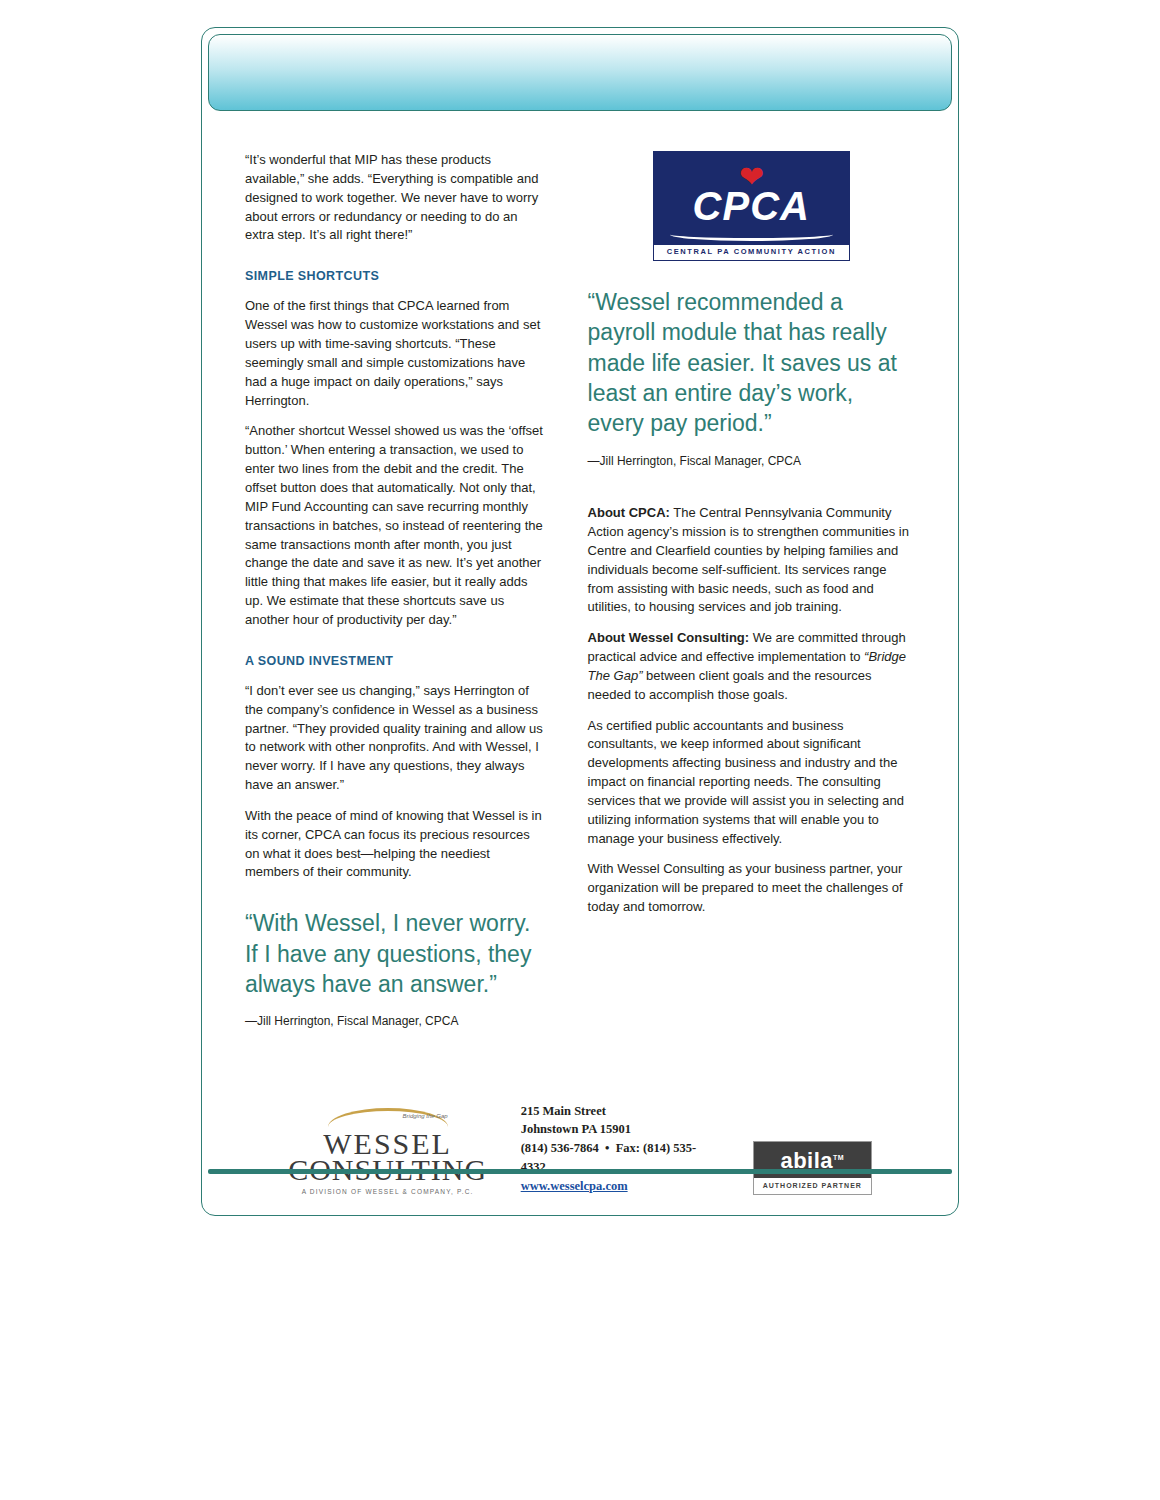“It’s wonderful that MIP has these products available,” she adds. “Everything is compatible and designed to work together. We never have to worry about errors or redundancy or needing to do an extra step. It’s all right there!”
Simple Shortcuts
One of the first things that CPCA learned from Wessel was how to customize workstations and set users up with time-saving shortcuts. “These seemingly small and simple customizations have had a huge impact on daily operations,” says Herrington.
“Another shortcut Wessel showed us was the ‘offset button.’ When entering a transaction, we used to enter two lines from the debit and the credit. The offset button does that automatically. Not only that, MIP Fund Accounting can save recurring monthly transactions in batches, so instead of reentering the same transactions month after month, you just change the date and save it as new. It’s yet another little thing that makes life easier, but it really adds up. We estimate that these shortcuts save us another hour of productivity per day.”
A Sound Investment
“I don’t ever see us changing,” says Herrington of the company’s confidence in Wessel as a business partner. “They provided quality training and allow us to network with other nonprofits. And with Wessel, I never worry. If I have any questions, they always have an answer.”
With the peace of mind of knowing that Wessel is in its corner, CPCA can focus its precious resources on what it does best—helping the neediest members of their community.
“With Wessel, I never worry. If I have any questions, they always have an answer.”
—Jill Herrington, Fiscal Manager, CPCA
❤
CPCA
CENTRAL PA COMMUNITY ACTION
“Wessel recommended a payroll module that has really made life easier. It saves us at least an entire day’s work, every pay period.”
—Jill Herrington, Fiscal Manager, CPCA
About CPCA: The Central Pennsylvania Community Action agency’s mission is to strengthen communities in Centre and Clearfield counties by helping families and individuals become self-sufficient. Its services range from assisting with basic needs, such as food and utilities, to housing services and job training.
About Wessel Consulting: We are committed through practical advice and effective implementation to “Bridge The Gap” between client goals and the resources needed to accomplish those goals.
As certified public accountants and business consultants, we keep informed about significant developments affecting business and industry and the impact on financial reporting needs. The consulting services that we provide will assist you in selecting and utilizing information systems that will enable you to manage your business effectively.
With Wessel Consulting as your business partner, your organization will be prepared to meet the challenges of today and tomorrow.
Bridging the Gap
WESSEL
CONSULTING
A DIVISION OF WESSEL & COMPANY, P.C.
215 Main Street
Johnstown PA 15901
(814) 536-7864 • Fax: (814) 535-4332
www.wesselcpa.com
abilaTM
AUTHORIZED PARTNER